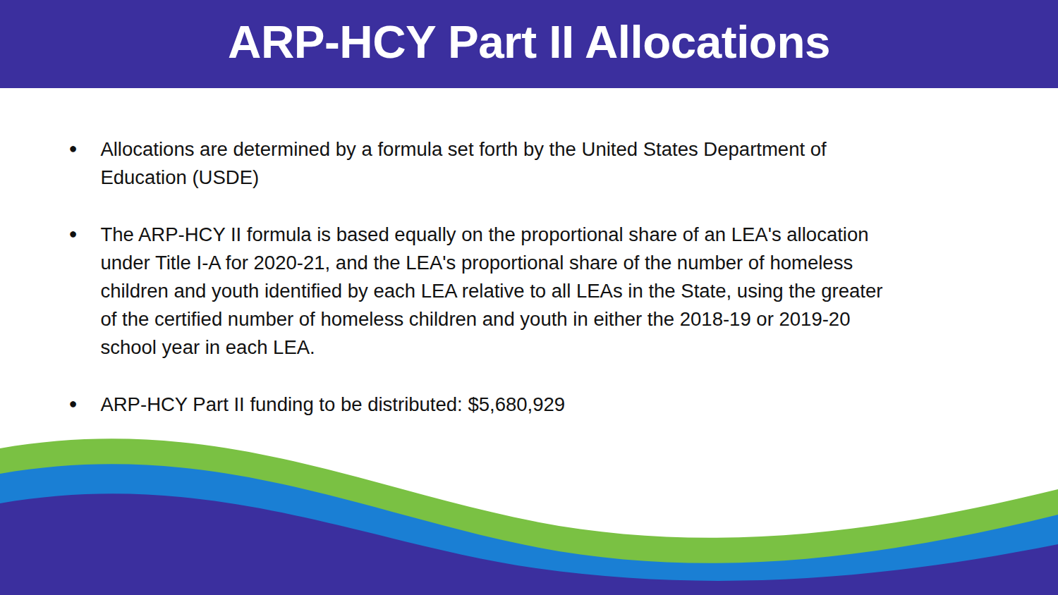ARP-HCY Part II Allocations
Allocations are determined by a formula set forth by the United States Department of Education (USDE)
The ARP-HCY II formula is based equally on the proportional share of an LEA's allocation under Title I-A for 2020-21, and the LEA's proportional share of the number of homeless children and youth identified by each LEA relative to all LEAs in the State, using the greater of the certified number of homeless children and youth in either the 2018-19 or 2019-20 school year in each LEA.
ARP-HCY Part II funding to be distributed: $5,680,929